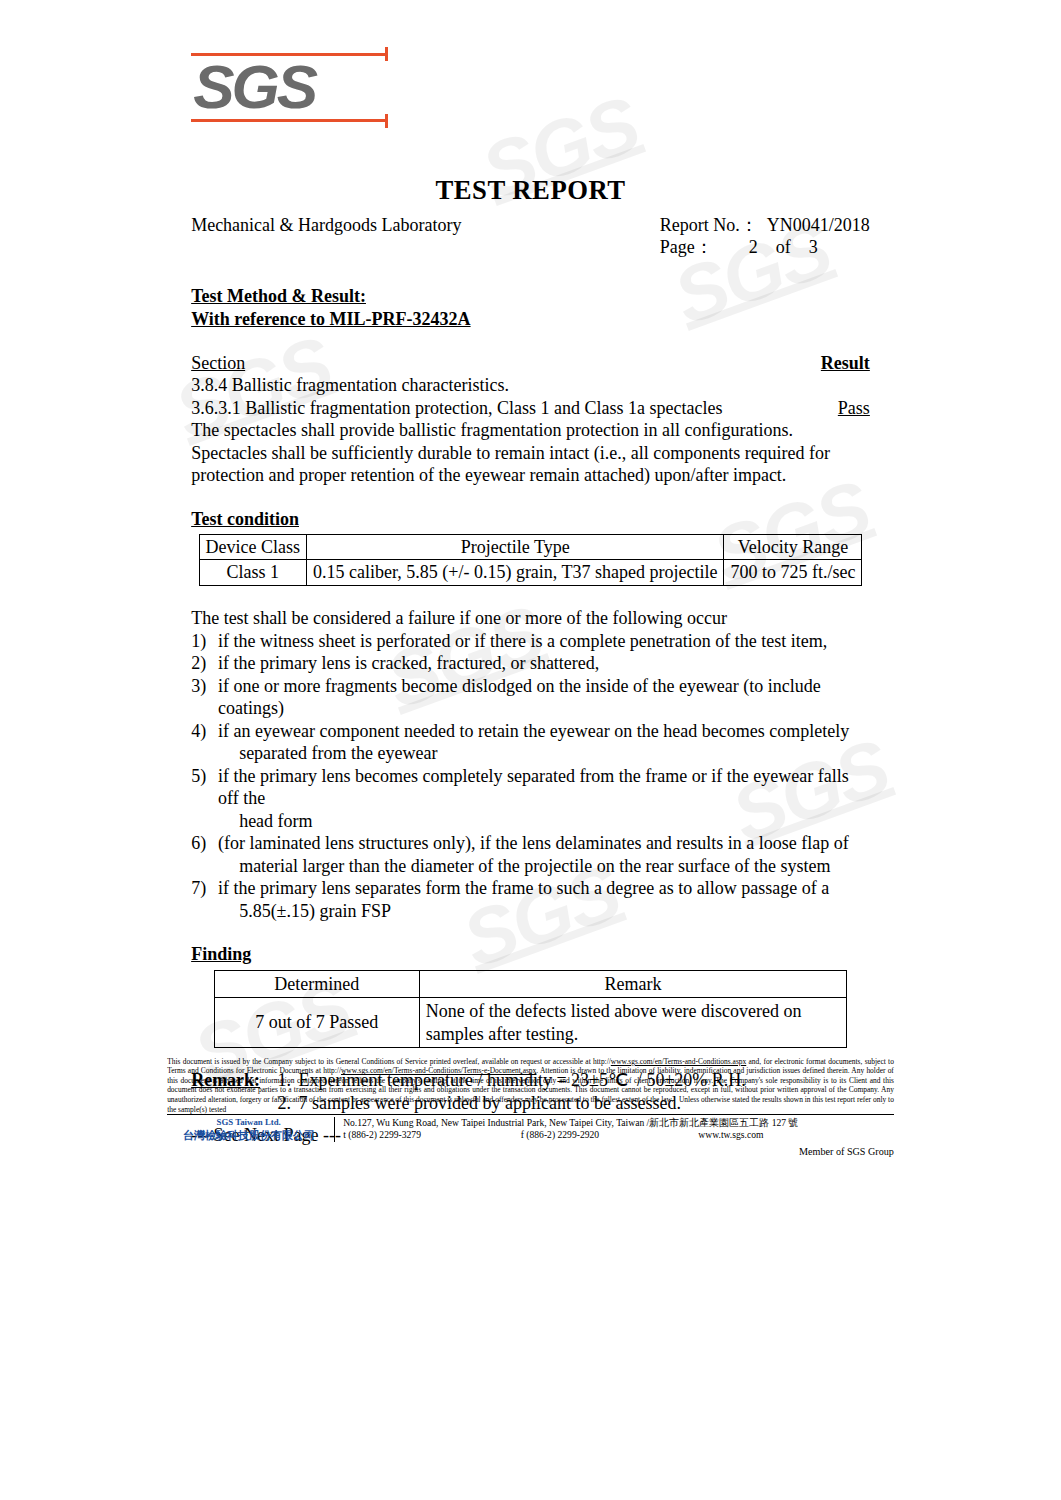SGS
SGS
SGS
SGS
SGS
SGS
SGS
SGS
SGS
TEST REPORT
Mechanical & Hardgoods Laboratory
Report No.： YN0041/2018
Page： 2 of 3
Test Method & Result:
With reference to MIL-PRF-32432A
Result
Pass
Section
3.8.4 Ballistic fragmentation characteristics.
3.6.3.1 Ballistic fragmentation protection, Class 1 and Class 1a spectacles
The spectacles shall provide ballistic fragmentation protection in all configurations.
Spectacles shall be sufficiently durable to remain intact (i.e., all components required for
protection and proper retention of the eyewear remain attached) upon/after impact.
Test condition
| Device Class | Projectile Type | Velocity Range |
| Class 1 | 0.15 caliber, 5.85 (+/- 0.15) grain, T37 shaped projectile | 700 to 725 ft./sec |
The test shall be considered a failure if one or more of the following occur
1)
if the witness sheet is perforated or if there is a complete penetration of the test item,
2)
if the primary lens is cracked, fractured, or shattered,
3)
if one or more fragments become dislodged on the inside of the eyewear (to include coatings)
4)
if an eyewear component needed to retain the eyewear on the head becomes completely
separated from the eyewear
5)
if the primary lens becomes completely separated from the frame or if the eyewear falls off the
head form
6)
(for laminated lens structures only), if the lens delaminates and results in a loose flap of
material larger than the diameter of the projectile on the rear surface of the system
7)
if the primary lens separates form the frame to such a degree as to allow passage of a
5.85(±.15) grain FSP
Finding
| Determined | Remark |
| --- | --- |
| 7 out of 7 Passed | None of the defects listed above were discovered on samples after testing. |
Remark:
1.
Experiment temperature / humidity = 23±5℃ / 50±20% R.H.
2.
7 samples were provided by applicant to be assessed.
--- See Next Page ---
This document is issued by the Company subject to its General Conditions of Service printed overleaf, available on request or accessible at http://www.sgs.com/en/Terms-and-Conditions.aspx and, for electronic format documents, subject to Terms and Conditions for Electronic Documents at http://www.sgs.com/en/Terms-and-Conditions/Terms-e-Document.aspx. Attention is drawn to the limitation of liability, indemnification and jurisdiction issues defined therein. Any holder of this document is advised that information contained hereon reflects the Company's findings at the time of its intervention only and within the limits of client's instruction, if any. The Company's sole responsibility is to its Client and this document does not exonerate parties to a transaction from exercising all their rights and obligations under the transaction documents. This document cannot be reproduced, except in full, without prior written approval of the Company. Any unauthorized alteration, forgery or falsification of the content or appearance of this document is unlawful and offenders may be prosecuted to the fullest extent of the law. Unless otherwise stated the results shown in this test report refer only to the sample(s) tested
SGS Taiwan Ltd.
台灣檢驗科技股份有限公司
No.127, Wu Kung Road, New Taipei Industrial Park, New Taipei City, Taiwan /新北市新北產業園區五工路 127 號
t (886-2) 2299-3279
f (886-2) 2299-2920
www.tw.sgs.com
Member of SGS Group